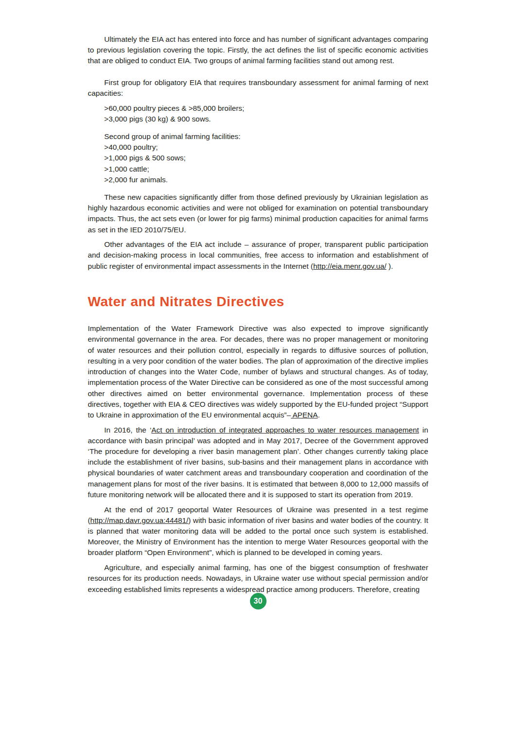Ultimately the EIA act has entered into force and has number of significant advantages comparing to previous legislation covering the topic. Firstly, the act defines the list of specific economic activities that are obliged to conduct EIA. Two groups of animal farming facilities stand out among rest.
First group for obligatory EIA that requires transboundary assessment for animal farming of next capacities:
>60,000 poultry pieces & >85,000 broilers;
>3,000 pigs (30 kg) & 900 sows.
Second group of animal farming facilities:
>40,000 poultry;
>1,000 pigs & 500 sows;
>1,000 cattle;
>2,000 fur animals.
These new capacities significantly differ from those defined previously by Ukrainian legislation as highly hazardous economic activities and were not obliged for examination on potential transboundary impacts. Thus, the act sets even (or lower for pig farms) minimal production capacities for animal farms as set in the IED 2010/75/EU.
Other advantages of the EIA act include – assurance of proper, transparent public participation and decision-making process in local communities, free access to information and establishment of public register of environmental impact assessments in the Internet (http://eia.menr.gov.ua/ ).
Water and Nitrates Directives
Implementation of the Water Framework Directive was also expected to improve significantly environmental governance in the area. For decades, there was no proper management or monitoring of water resources and their pollution control, especially in regards to diffusive sources of pollution, resulting in a very poor condition of the water bodies. The plan of approximation of the directive implies introduction of changes into the Water Code, number of bylaws and structural changes. As of today, implementation process of the Water Directive can be considered as one of the most successful among other directives aimed on better environmental governance. Implementation process of these directives, together with EIA & CEO directives was widely supported by the EU-funded project “Support to Ukraine in approximation of the EU environmental acquis”– APENA.
In 2016, the ‘Act on introduction of integrated approaches to water resources management in accordance with basin principal’ was adopted and in May 2017, Decree of the Government approved ‘The procedure for developing a river basin management plan’. Other changes currently taking place include the establishment of river basins, sub-basins and their management plans in accordance with physical boundaries of water catchment areas and transboundary cooperation and coordination of the management plans for most of the river basins. It is estimated that between 8,000 to 12,000 massifs of future monitoring network will be allocated there and it is supposed to start its operation from 2019.
At the end of 2017 geoportal Water Resources of Ukraine was presented in a test regime (http://map.davr.gov.ua:44481/) with basic information of river basins and water bodies of the country. It is planned that water monitoring data will be added to the portal once such system is established. Moreover, the Ministry of Environment has the intention to merge Water Resources geoportal with the broader platform “Open Environment”, which is planned to be developed in coming years.
Agriculture, and especially animal farming, has one of the biggest consumption of freshwater resources for its production needs. Nowadays, in Ukraine water use without special permission and/or exceeding established limits represents a widespread practice among producers. Therefore, creating
30